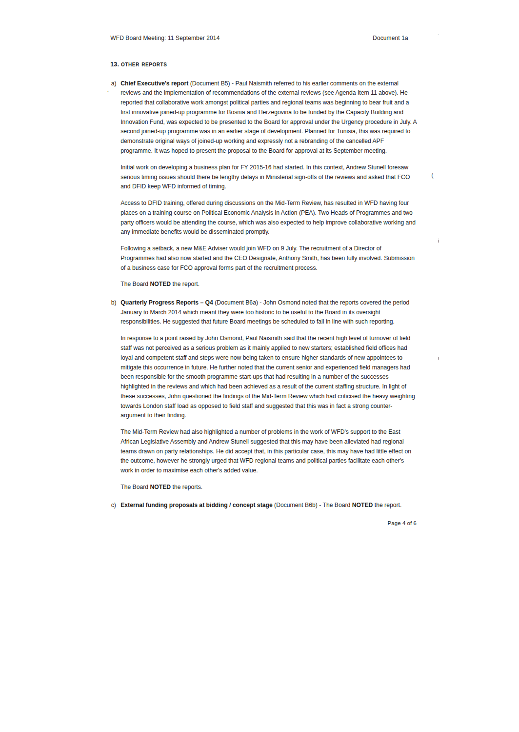.
i
i
(
WFD Board Meeting: 11 September 2014
Document 1a
13. Other Reports
a) ·
Chief Executive's report (Document B5) - Paul Naismith referred to his earlier comments on the external reviews and the implementation of recommendations of the external reviews (see Agenda Item 11 above). He reported that collaborative work amongst political parties and regional teams was beginning to bear fruit and a first innovative joined-up programme for Bosnia and Herzegovina to be funded by the Capacity Building and Innovation Fund, was expected to be presented to the Board for approval under the Urgency procedure in July. A second joined-up programme was in an earlier stage of development. Planned for Tunisia, this was required to demonstrate original ways of joined-up working and expressly not a rebranding of the cancelled APF programme. It was hoped to present the proposal to the Board for approval at its September meeting.
Initial work on developing a business plan for FY 2015-16 had started. In this context, Andrew Stunell foresaw serious timing issues should there be lengthy delays in Ministerial sign-offs of the reviews and asked that FCO and DFID keep WFD informed of timing.
Access to DFID training, offered during discussions on the Mid-Term Review, has resulted in WFD having four places on a training course on Political Economic Analysis in Action (PEA). Two Heads of Programmes and two party officers would be attending the course, which was also expected to help improve collaborative working and any immediate benefits would be disseminated promptly.
Following a setback, a new M&E Adviser would join WFD on 9 July. The recruitment of a Director of Programmes had also now started and the CEO Designate, Anthony Smith, has been fully involved. Submission of a business case for FCO approval forms part of the recruitment process.
The Board NOTED the report.
b)
Quarterly Progress Reports – Q4 (Document B6a) - John Osmond noted that the reports covered the period January to March 2014 which meant they were too historic to be useful to the Board in its oversight responsibilities. He suggested that future Board meetings be scheduled to fall in line with such reporting.
In response to a point raised by John Osmond, Paul Naismith said that the recent high level of turnover of field staff was not perceived as a serious problem as it mainly applied to new starters; established field offices had loyal and competent staff and steps were now being taken to ensure higher standards of new appointees to mitigate this occurrence in future. He further noted that the current senior and experienced field managers had been responsible for the smooth programme start-ups that had resulting in a number of the successes highlighted in the reviews and which had been achieved as a result of the current staffing structure. In light of these successes, John questioned the findings of the Mid-Term Review which had criticised the heavy weighting towards London staff load as opposed to field staff and suggested that this was in fact a strong counter-argument to their finding.
The Mid-Term Review had also highlighted a number of problems in the work of WFD's support to the East African Legislative Assembly and Andrew Stunell suggested that this may have been alleviated had regional teams drawn on party relationships. He did accept that, in this particular case, this may have had little effect on the outcome, however he strongly urged that WFD regional teams and political parties facilitate each other's work in order to maximise each other's added value.
The Board NOTED the reports.
c)
External funding proposals at bidding / concept stage (Document B6b) - The Board NOTED the report.
Page 4 of 6